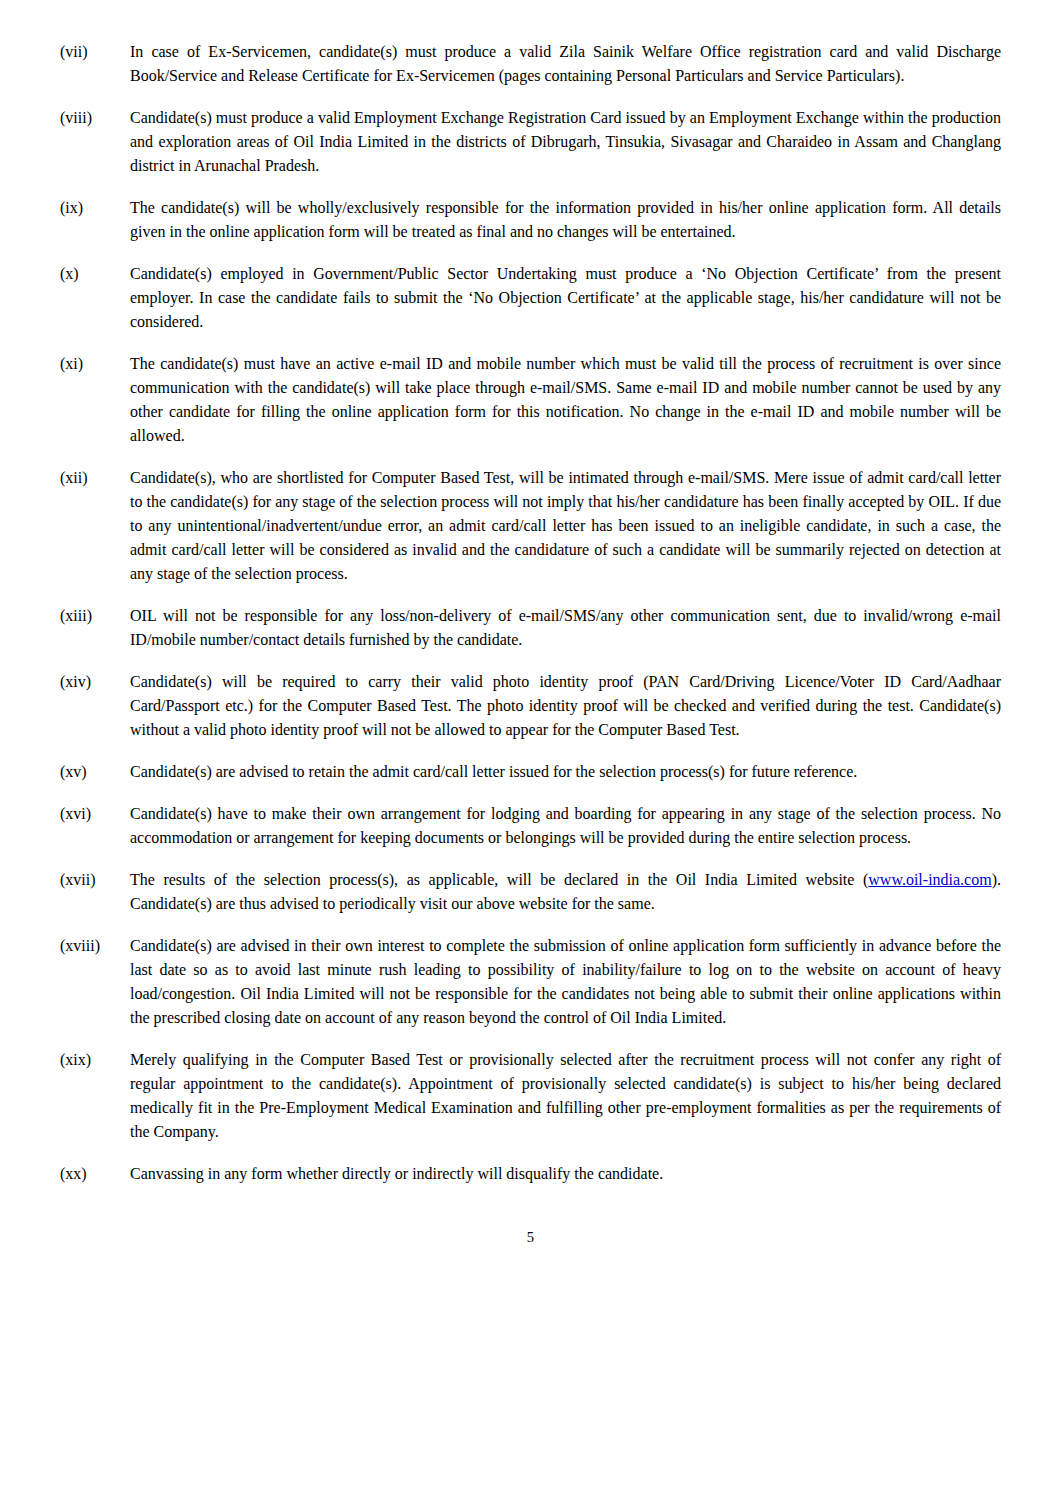(vii)
In case of Ex-Servicemen, candidate(s) must produce a valid Zila Sainik Welfare Office registration card and valid Discharge Book/Service and Release Certificate for Ex-Servicemen (pages containing Personal Particulars and Service Particulars).
(viii)
Candidate(s) must produce a valid Employment Exchange Registration Card issued by an Employment Exchange within the production and exploration areas of Oil India Limited in the districts of Dibrugarh, Tinsukia, Sivasagar and Charaideo in Assam and Changlang district in Arunachal Pradesh.
(ix)
The candidate(s) will be wholly/exclusively responsible for the information provided in his/her online application form. All details given in the online application form will be treated as final and no changes will be entertained.
(x)
Candidate(s) employed in Government/Public Sector Undertaking must produce a ‘No Objection Certificate’ from the present employer. In case the candidate fails to submit the ‘No Objection Certificate’ at the applicable stage, his/her candidature will not be considered.
(xi)
The candidate(s) must have an active e-mail ID and mobile number which must be valid till the process of recruitment is over since communication with the candidate(s) will take place through e-mail/SMS. Same e-mail ID and mobile number cannot be used by any other candidate for filling the online application form for this notification. No change in the e-mail ID and mobile number will be allowed.
(xii)
Candidate(s), who are shortlisted for Computer Based Test, will be intimated through e-mail/SMS. Mere issue of admit card/call letter to the candidate(s) for any stage of the selection process will not imply that his/her candidature has been finally accepted by OIL. If due to any unintentional/inadvertent/undue error, an admit card/call letter has been issued to an ineligible candidate, in such a case, the admit card/call letter will be considered as invalid and the candidature of such a candidate will be summarily rejected on detection at any stage of the selection process.
(xiii)
OIL will not be responsible for any loss/non-delivery of e-mail/SMS/any other communication sent, due to invalid/wrong e-mail ID/mobile number/contact details furnished by the candidate.
(xiv)
Candidate(s) will be required to carry their valid photo identity proof (PAN Card/Driving Licence/Voter ID Card/Aadhaar Card/Passport etc.) for the Computer Based Test. The photo identity proof will be checked and verified during the test. Candidate(s) without a valid photo identity proof will not be allowed to appear for the Computer Based Test.
(xv)
Candidate(s) are advised to retain the admit card/call letter issued for the selection process(s) for future reference.
(xvi)
Candidate(s) have to make their own arrangement for lodging and boarding for appearing in any stage of the selection process. No accommodation or arrangement for keeping documents or belongings will be provided during the entire selection process.
(xvii)
The results of the selection process(s), as applicable, will be declared in the Oil India Limited website (www.oil-india.com). Candidate(s) are thus advised to periodically visit our above website for the same.
(xviii)
Candidate(s) are advised in their own interest to complete the submission of online application form sufficiently in advance before the last date so as to avoid last minute rush leading to possibility of inability/failure to log on to the website on account of heavy load/congestion. Oil India Limited will not be responsible for the candidates not being able to submit their online applications within the prescribed closing date on account of any reason beyond the control of Oil India Limited.
(xix)
Merely qualifying in the Computer Based Test or provisionally selected after the recruitment process will not confer any right of regular appointment to the candidate(s). Appointment of provisionally selected candidate(s) is subject to his/her being declared medically fit in the Pre-Employment Medical Examination and fulfilling other pre-employment formalities as per the requirements of the Company.
(xx)
Canvassing in any form whether directly or indirectly will disqualify the candidate.
5